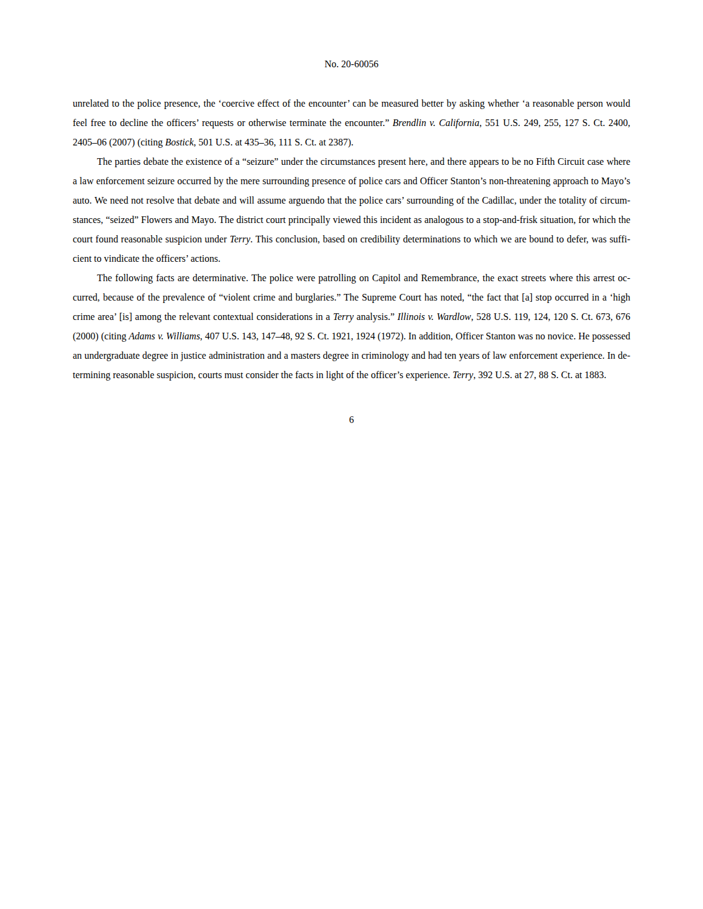No. 20-60056
unrelated to the police presence, the ‘coercive effect of the encounter’ can be measured better by asking whether ‘a reasonable person would feel free to decline the officers’ requests or otherwise terminate the encounter.” Brendlin v. California, 551 U.S. 249, 255, 127 S. Ct. 2400, 2405–06 (2007) (citing Bostick, 501 U.S. at 435–36, 111 S. Ct. at 2387).
The parties debate the existence of a “seizure” under the circumstances present here, and there appears to be no Fifth Circuit case where a law enforcement seizure occurred by the mere surrounding presence of police cars and Officer Stanton’s non-threatening approach to Mayo’s auto. We need not resolve that debate and will assume arguendo that the police cars’ surrounding of the Cadillac, under the totality of circumstances, “seized” Flowers and Mayo. The district court principally viewed this incident as analogous to a stop-and-frisk situation, for which the court found reasonable suspicion under Terry. This conclusion, based on credibility determinations to which we are bound to defer, was sufficient to vindicate the officers’ actions.
The following facts are determinative. The police were patrolling on Capitol and Remembrance, the exact streets where this arrest occurred, because of the prevalence of “violent crime and burglaries.” The Supreme Court has noted, “the fact that [a] stop occurred in a ‘high crime area’ [is] among the relevant contextual considerations in a Terry analysis.” Illinois v. Wardlow, 528 U.S. 119, 124, 120 S. Ct. 673, 676 (2000) (citing Adams v. Williams, 407 U.S. 143, 147–48, 92 S. Ct. 1921, 1924 (1972). In addition, Officer Stanton was no novice. He possessed an undergraduate degree in justice administration and a masters degree in criminology and had ten years of law enforcement experience. In determining reasonable suspicion, courts must consider the facts in light of the officer’s experience. Terry, 392 U.S. at 27, 88 S. Ct. at 1883.
6